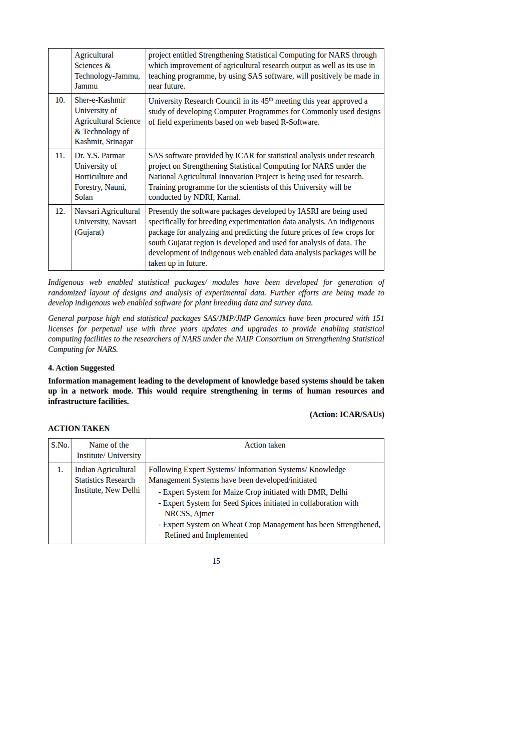| | Agricultural Sciences & Technology-Jammu, Jammu | project entitled Strengthening Statistical Computing for NARS through which improvement of agricultural research output as well as its use in teaching programme, by using SAS software, will positively be made in near future. |
| 10. | Sher-e-Kashmir University of Agricultural Science & Technology of Kashmir, Srinagar | University Research Council in its 45 th meeting this year approved a study of developing Computer Programmes for Commonly used designs of field experiments based on web based R-Software. |
| 11. | Dr. Y.S. Parmar University of Horticulture and Forestry, Nauni, Solan | SAS software provided by ICAR for statistical analysis under research project on Strengthening Statistical Computing for NARS under the National Agricultural Innovation Project is being used for research. Training programme for the scientists of this University will be conducted by NDRI, Karnal. |
| 12. | Navsari Agricultural University, Navsari (Gujarat) | Presently the software packages developed by IASRI are being used specifically for breeding experimentation data analysis. An indigenous package for analyzing and predicting the future prices of few crops for south Gujarat region is developed and used for analysis of data. The development of indigenous web enabled data analysis packages will be taken up in future. |
Indigenous web enabled statistical packages/ modules have been developed for generation of randomized layout of designs and analysis of experimental data. Further efforts are being made to develop indigenous web enabled software for plant breeding data and survey data.
General purpose high end statistical packages SAS/JMP/JMP Genomics have been procured with 151 licenses for perpetual use with three years updates and upgrades to provide enabling statistical computing facilities to the researchers of NARS under the NAIP Consortium on Strengthening Statistical Computing for NARS.
4. Action Suggested
Information management leading to the development of knowledge based systems should be taken up in a network mode. This would require strengthening in terms of human resources and infrastructure facilities.
(Action: ICAR/SAUs)
ACTION TAKEN
| S.No. | Name of the Institute/ University | Action taken |
| --- | --- | --- |
| 1. | Indian Agricultural Statistics Research Institute, New Delhi | Following Expert Systems/ Information Systems/ Knowledge Management Systems have been developed/initiated Expert System for Maize Crop initiated with DMR, Delhi Expert System for Seed Spices initiated in collaboration with NRCSS, Ajmer Expert System on Wheat Crop Management has been Strengthened, Refined and Implemented |
15